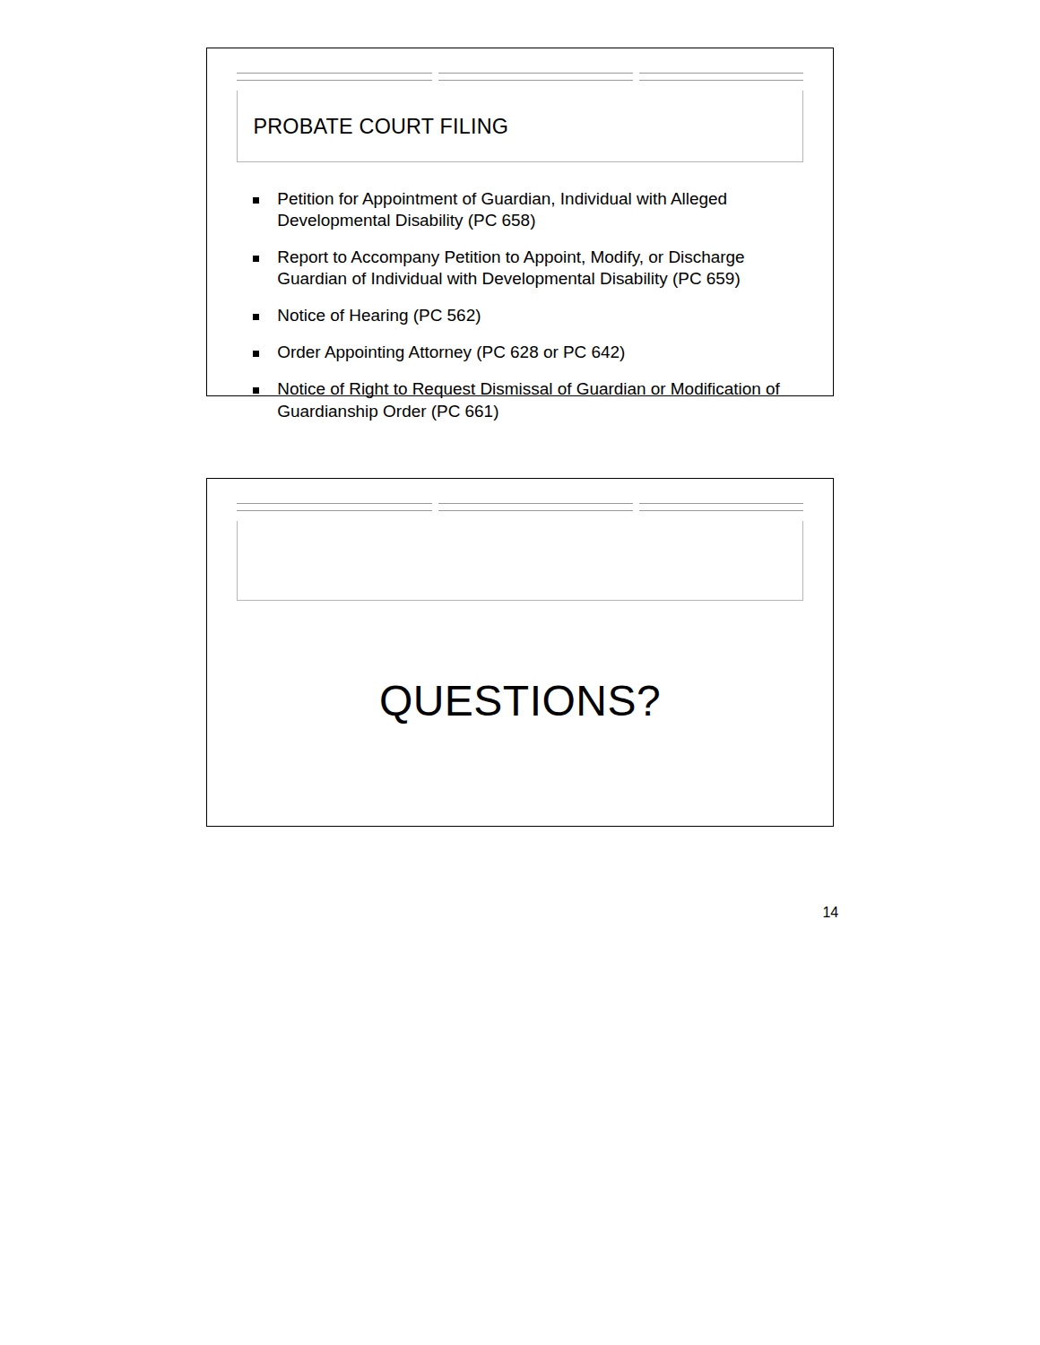PROBATE COURT FILING
Petition for Appointment of Guardian, Individual with Alleged Developmental Disability (PC 658)
Report to Accompany Petition to Appoint, Modify, or Discharge Guardian of Individual with Developmental Disability (PC 659)
Notice of Hearing (PC 562)
Order Appointing Attorney (PC 628 or PC 642)
Notice of Right to Request Dismissal of Guardian or Modification of Guardianship Order (PC 661)
QUESTIONS?
14